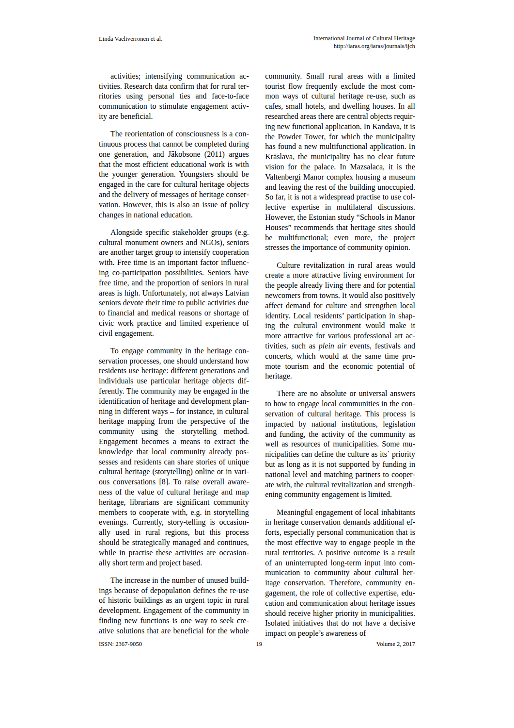Linda Vaeliverronen et al.
International Journal of Cultural Heritage
http://iaras.org/iaras/journals/ijch
activities; intensifying communication activities. Research data confirm that for rural territories using personal ties and face-to-face communication to stimulate engagement activity are beneficial.
The reorientation of consciousness is a continuous process that cannot be completed during one generation, and Jākobsone (2011) argues that the most efficient educational work is with the younger generation. Youngsters should be engaged in the care for cultural heritage objects and the delivery of messages of heritage conservation. However, this is also an issue of policy changes in national education.
Alongside specific stakeholder groups (e.g. cultural monument owners and NGOs), seniors are another target group to intensify cooperation with. Free time is an important factor influencing co-participation possibilities. Seniors have free time, and the proportion of seniors in rural areas is high. Unfortunately, not always Latvian seniors devote their time to public activities due to financial and medical reasons or shortage of civic work practice and limited experience of civil engagement.
To engage community in the heritage conservation processes, one should understand how residents use heritage: different generations and individuals use particular heritage objects differently. The community may be engaged in the identification of heritage and development planning in different ways – for instance, in cultural heritage mapping from the perspective of the community using the storytelling method. Engagement becomes a means to extract the knowledge that local community already possesses and residents can share stories of unique cultural heritage (storytelling) online or in various conversations [8]. To raise overall awareness of the value of cultural heritage and map heritage, librarians are significant community members to cooperate with, e.g. in storytelling evenings. Currently, story-telling is occasionally used in rural regions, but this process should be strategically managed and continues, while in practise these activities are occasionally short term and project based.
The increase in the number of unused buildings because of depopulation defines the re-use of historic buildings as an urgent topic in rural development. Engagement of the community in finding new functions is one way to seek creative solutions that are beneficial for the whole community. Small rural areas with a limited tourist flow frequently exclude the most common ways of cultural heritage re-use, such as cafes, small hotels, and dwelling houses. In all researched areas there are central objects requiring new functional application. In Kandava, it is the Powder Tower, for which the municipality has found a new multifunctional application. In Krāslava, the municipality has no clear future vision for the palace. In Mazsalaca, it is the Valtenbergi Manor complex housing a museum and leaving the rest of the building unoccupied. So far, it is not a widespread practise to use collective expertise in multilateral discussions. However, the Estonian study “Schools in Manor Houses” recommends that heritage sites should be multifunctional; even more, the project stresses the importance of community opinion.
Culture revitalization in rural areas would create a more attractive living environment for the people already living there and for potential newcomers from towns. It would also positively affect demand for culture and strengthen local identity. Local residents’ participation in shaping the cultural environment would make it more attractive for various professional art activities, such as plein air events, festivals and concerts, which would at the same time promote tourism and the economic potential of heritage.
There are no absolute or universal answers to how to engage local communities in the conservation of cultural heritage. This process is impacted by national institutions, legislation and funding, the activity of the community as well as resources of municipalities. Some municipalities can define the culture as its` priority but as long as it is not supported by funding in national level and matching partners to cooperate with, the cultural revitalization and strengthening community engagement is limited.
Meaningful engagement of local inhabitants in heritage conservation demands additional efforts, especially personal communication that is the most effective way to engage people in the rural territories. A positive outcome is a result of an uninterrupted long-term input into communication to community about cultural heritage conservation. Therefore, community engagement, the role of collective expertise, education and communication about heritage issues should receive higher priority in municipalities. Isolated initiatives that do not have a decisive impact on people’s awareness of
ISSN: 2367-9050
19
Volume 2, 2017